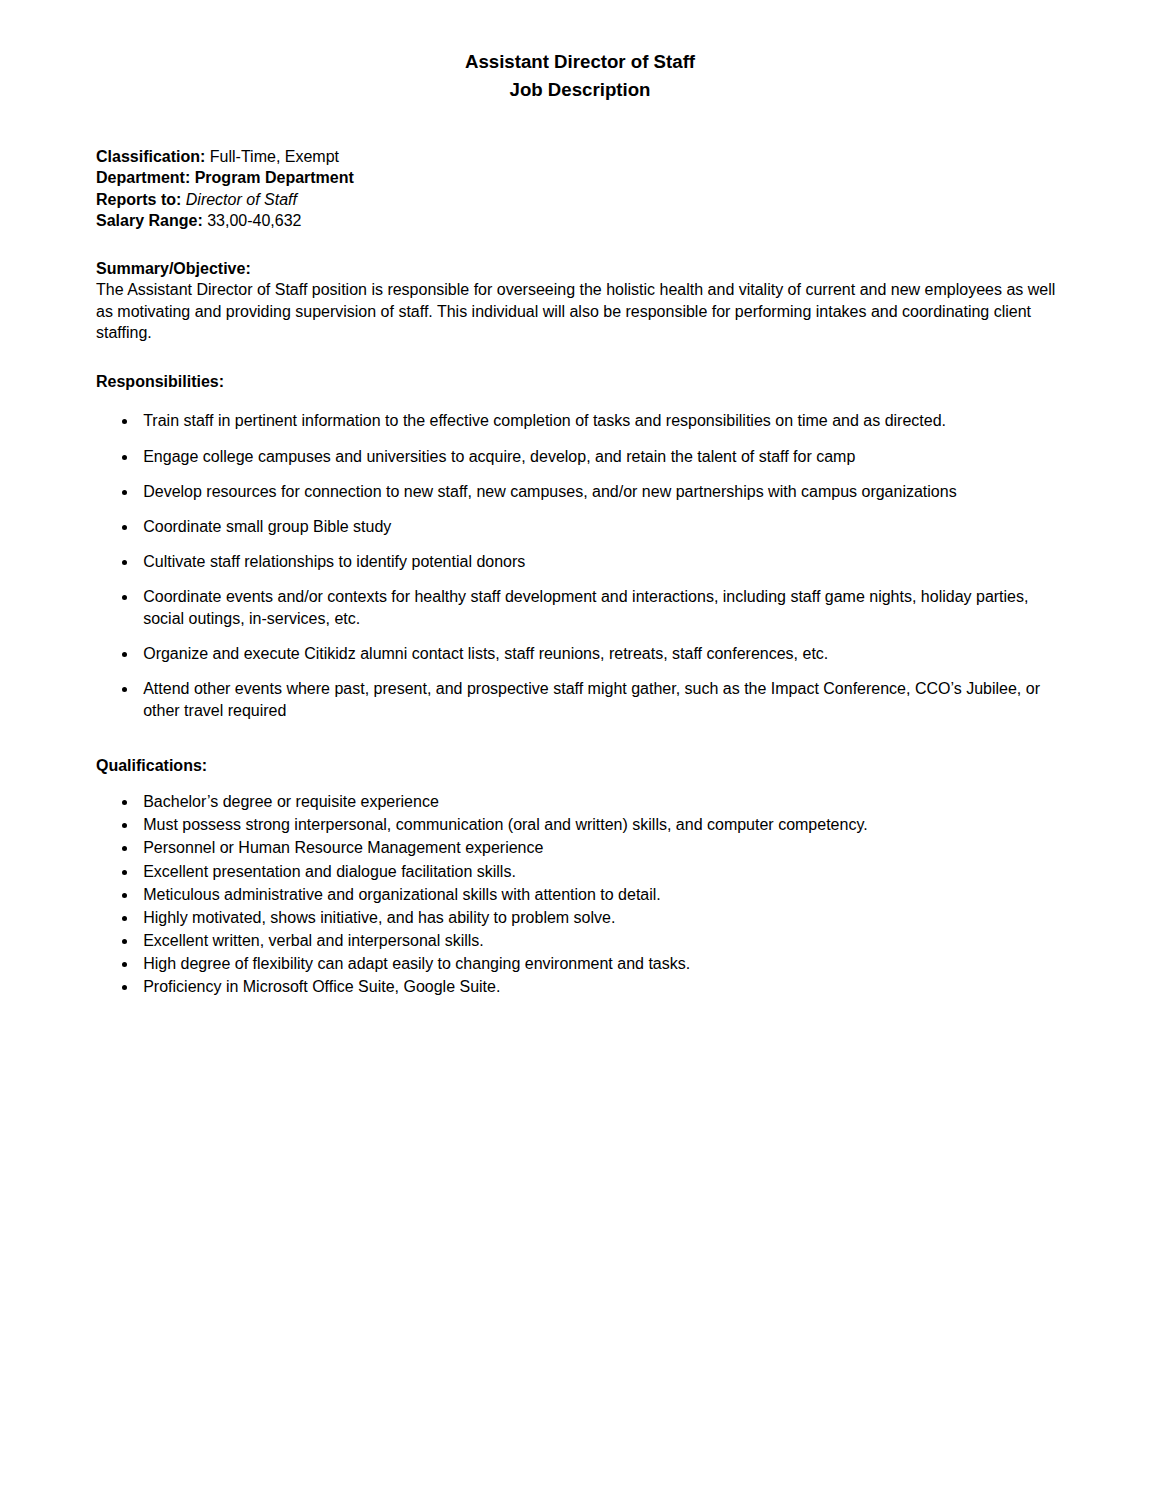Assistant Director of StaffJob Description
Classification: Full-Time, Exempt
Department: Program Department
Reports to: Director of Staff
Salary Range: 33,00-40,632
Summary/Objective:
The Assistant Director of Staff position is responsible for overseeing the holistic health and vitality of current and new employees as well as motivating and providing supervision of staff. This individual will also be responsible for performing intakes and coordinating client staffing.
Responsibilities:
Train staff in pertinent information to the effective completion of tasks and responsibilities on time and as directed.
Engage college campuses and universities to acquire, develop, and retain the talent of staff for camp
Develop resources for connection to new staff, new campuses, and/or new partnerships with campus organizations
Coordinate small group Bible study
Cultivate staff relationships to identify potential donors
Coordinate events and/or contexts for healthy staff development and interactions, including staff game nights, holiday parties, social outings, in-services, etc.
Organize and execute Citikidz alumni contact lists, staff reunions, retreats, staff conferences, etc.
Attend other events where past, present, and prospective staff might gather, such as the Impact Conference, CCO’s Jubilee, or other travel required
Qualifications:
Bachelor’s degree or requisite experience
Must possess strong interpersonal, communication (oral and written) skills, and computer competency.
Personnel or Human Resource Management experience
Excellent presentation and dialogue facilitation skills.
Meticulous administrative and organizational skills with attention to detail.
Highly motivated, shows initiative, and has ability to problem solve.
Excellent written, verbal and interpersonal skills.
High degree of flexibility can adapt easily to changing environment and tasks.
Proficiency in Microsoft Office Suite, Google Suite.